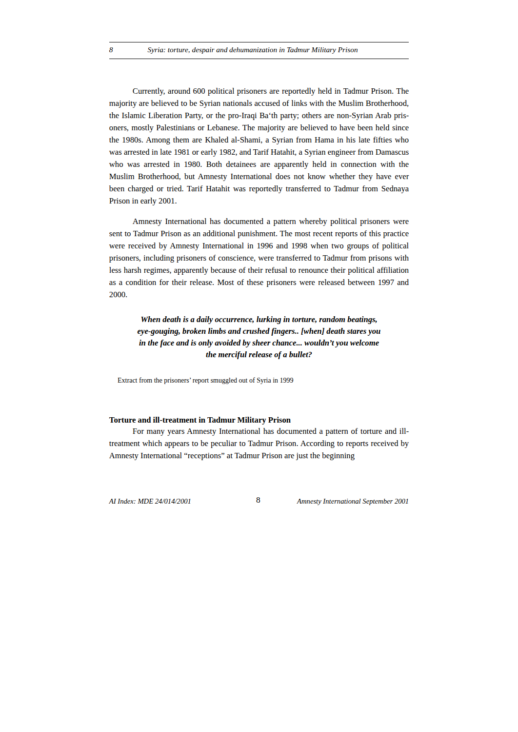8 Syria: torture, despair and dehumanization in Tadmur Military Prison
Currently, around 600 political prisoners are reportedly held in Tadmur Prison. The majority are believed to be Syrian nationals accused of links with the Muslim Brotherhood, the Islamic Liberation Party, or the pro-Iraqi Ba‘th party; others are non-Syrian Arab prisoners, mostly Palestinians or Lebanese. The majority are believed to have been held since the 1980s. Among them are Khaled al-Shami, a Syrian from Hama in his late fifties who was arrested in late 1981 or early 1982, and Tarif Hatahit, a Syrian engineer from Damascus who was arrested in 1980. Both detainees are apparently held in connection with the Muslim Brotherhood, but Amnesty International does not know whether they have ever been charged or tried. Tarif Hatahit was reportedly transferred to Tadmur from Sednaya Prison in early 2001.
Amnesty International has documented a pattern whereby political prisoners were sent to Tadmur Prison as an additional punishment. The most recent reports of this practice were received by Amnesty International in 1996 and 1998 when two groups of political prisoners, including prisoners of conscience, were transferred to Tadmur from prisons with less harsh regimes, apparently because of their refusal to renounce their political affiliation as a condition for their release. Most of these prisoners were released between 1997 and 2000.
When death is a daily occurrence, lurking in torture, random beatings, eye-gouging, broken limbs and crushed fingers.. [when] death stares you in the face and is only avoided by sheer chance... wouldn’t you welcome the merciful release of a bullet?
Extract from the prisoners’ report smuggled out of Syria in 1999
Torture and ill-treatment in Tadmur Military Prison
For many years Amnesty International has documented a pattern of torture and ill-treatment which appears to be peculiar to Tadmur Prison. According to reports received by Amnesty International “receptions” at Tadmur Prison are just the beginning
AI Index: MDE 24/014/2001
8
Amnesty International September 2001